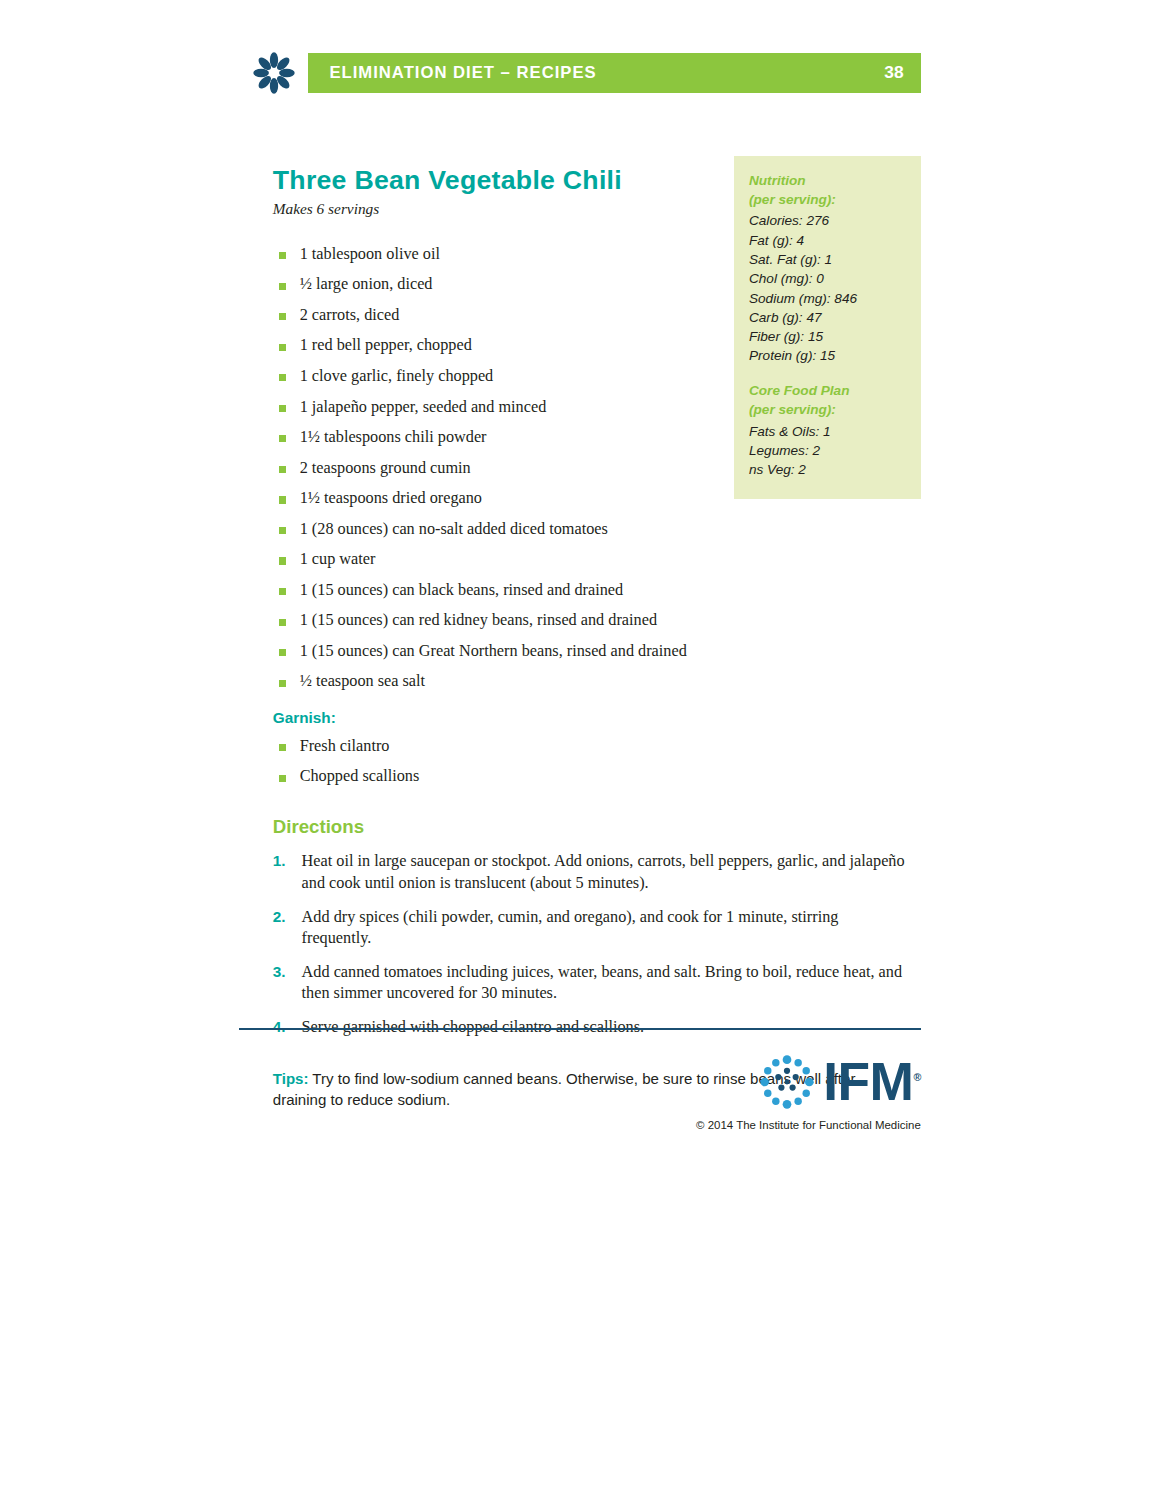Elimination Diet – Recipes 38
Nutrition
(per serving):
Calories: 276
Fat (g): 4
Sat. Fat (g): 1
Chol (mg): 0
Sodium (mg): 846
Carb (g): 47
Fiber (g): 15
Protein (g): 15
Core Food Plan
(per serving):
Fats & Oils: 1
Legumes: 2
ns Veg: 2
Three Bean Vegetable Chili
Makes 6 servings
1 tablespoon olive oil
½ large onion, diced
2 carrots, diced
1 red bell pepper, chopped
1 clove garlic, finely chopped
1 jalapeño pepper, seeded and minced
1½ tablespoons chili powder
2 teaspoons ground cumin
1½ teaspoons dried oregano
1 (28 ounces) can no-salt added diced tomatoes
1 cup water
1 (15 ounces) can black beans, rinsed and drained
1 (15 ounces) can red kidney beans, rinsed and drained
1 (15 ounces) can Great Northern beans, rinsed and drained
½ teaspoon sea salt
Garnish:
Fresh cilantro
Chopped scallions
Directions
Heat oil in large saucepan or stockpot. Add onions, carrots, bell peppers, garlic, and jalapeño and cook until onion is translucent (about 5 minutes).
Add dry spices (chili powder, cumin, and oregano), and cook for 1 minute, stirring frequently.
Add canned tomatoes including juices, water, beans, and salt. Bring to boil, reduce heat, and then simmer uncovered for 30 minutes.
Serve garnished with chopped cilantro and scallions.
Tips: Try to find low-sodium canned beans. Otherwise, be sure to rinse beans well after draining to reduce sodium.
IFM®
© 2014 The Institute for Functional Medicine